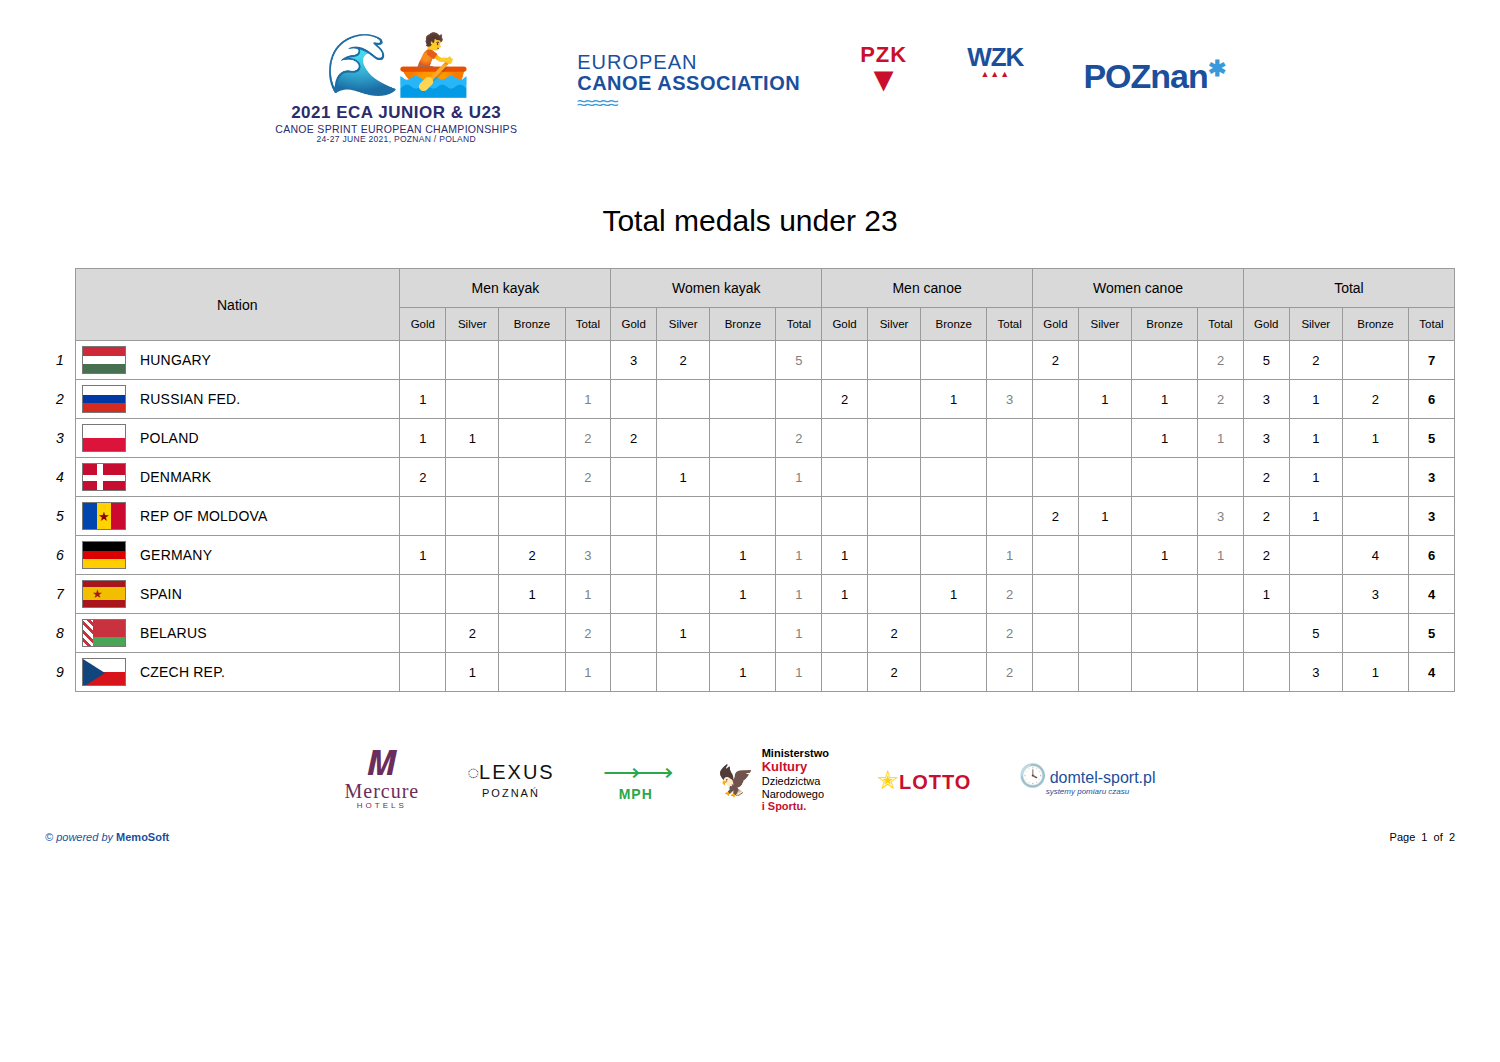🌊🚣
2021 ECA JUNIOR & U23
CANOE SPRINT EUROPEAN CHAMPIONSHIPS
24-27 JUNE 2021, POZNAN / POLAND
EUROPEAN
CANOE ASSOCIATION
≈≈≈≈≈
PZK
▼
WZK
▲▲▲
POZnan✱
Total medals under 23
| | Nation | Men kayak | Women kayak | Men canoe | Women canoe | Total |
| --- | --- | --- | --- | --- | --- | --- |
| | Gold | Silver | Bronze | Total | Gold | Silver | Bronze | Total | Gold | Silver | Bronze | Total | Gold | Silver | Bronze | Total | Gold | Silver | Bronze | Total |
| 1 | HUNGARY | | | | | 3 | 2 | | 5 | | | | | 2 | | | 2 | 5 | 2 | | 7 |
| 2 | RUSSIAN FED. | 1 | | | 1 | | | | | 2 | | 1 | 3 | | 1 | 1 | 2 | 3 | 1 | 2 | 6 |
| 3 | POLAND | 1 | 1 | | 2 | 2 | | | 2 | | | | | | | 1 | 1 | 3 | 1 | 1 | 5 |
| 4 | DENMARK | 2 | | | 2 | | 1 | | 1 | | | | | | | | | 2 | 1 | | 3 |
| 5 | ★ REP OF MOLDOVA | | | | | | | | | | | | | 2 | 1 | | 3 | 2 | 1 | | 3 |
| 6 | GERMANY | 1 | | 2 | 3 | | | 1 | 1 | 1 | | | 1 | | | 1 | 1 | 2 | | 4 | 6 |
| 7 | ★ SPAIN | | | 1 | 1 | | | 1 | 1 | 1 | | 1 | 2 | | | | | 1 | | 3 | 4 |
| 8 | BELARUS | | 2 | | 2 | | 1 | | 1 | | 2 | | 2 | | | | | | 5 | | 5 |
| 9 | CZECH REP. | | 1 | | 1 | | | 1 | 1 | | 2 | | 2 | | | | | | 3 | 1 | 4 |
𝑴
Mercure
HOTELS
◌LEXUS
POZNAŃ
⟶⟶
MPH
🦅
Ministerstwo
Kultury
Dziedzictwa
Narodowego
i Sportu.
✭LOTTO
🕓 domtel-sport.pl
systemy pomiaru czasu
© powered by MemoSoft
Page 1 of 2